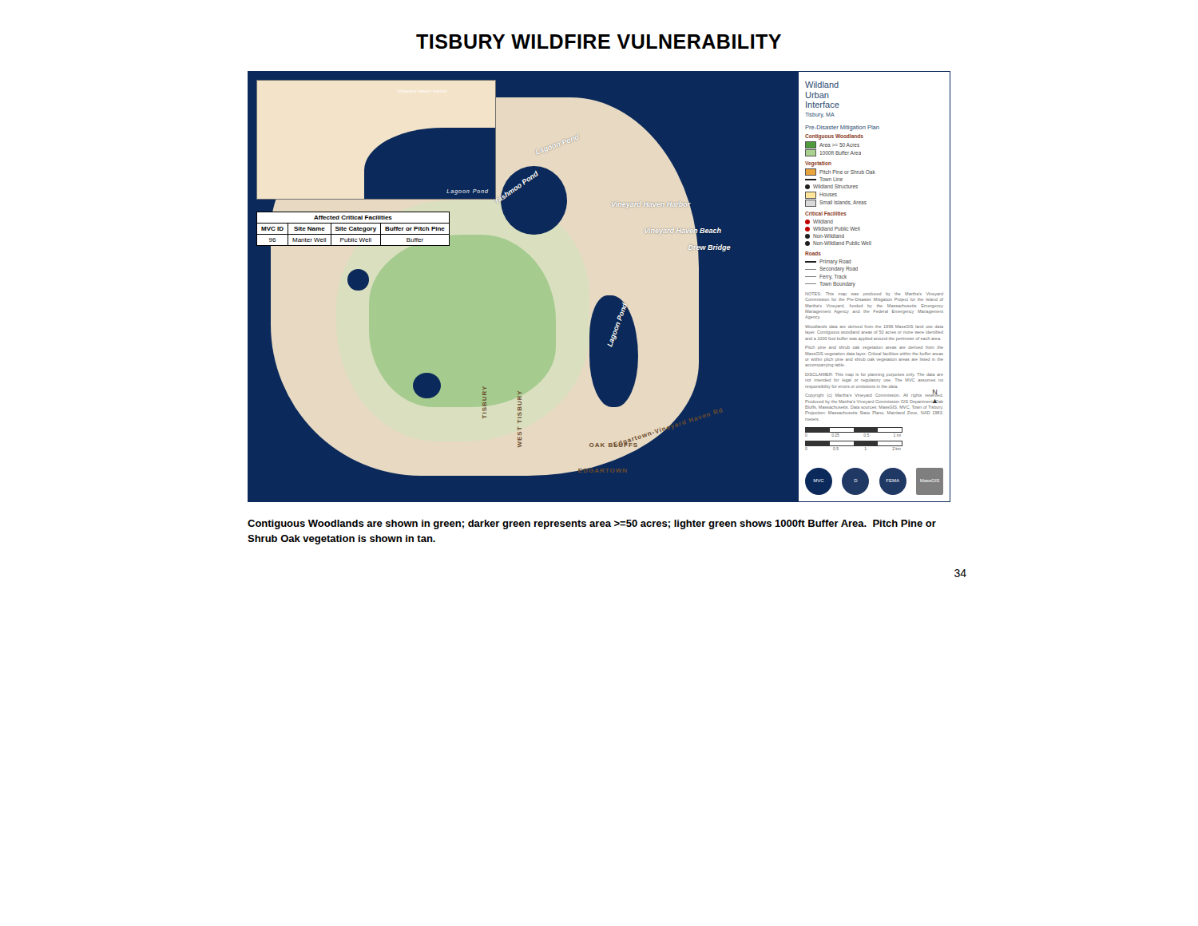TISBURY WILDFIRE VULNERABILITY
Lagoon Pond Lagoon Pond Tashmoo Pond Vineyard Haven Harbor Vineyard Haven Beach Drew Bridge
TISBURY WEST TISBURY OAK BLUFFS EDGARTOWN Edgartown-Vineyard Haven Rd
Vineyard Haven Harbor Lagoon Pond
Affected Critical Facilities
| MVC ID | Site Name | Site Category | Buffer or Pitch Pine |
| --- | --- | --- | --- |
| 96 | Manter Well | Public Well | Buffer |
Wildland
Urban
Interface
Tisbury, MA
Pre-Disaster Mitigation Plan
Contiguous Woodlands
Area >= 50 Acres
1000ft Buffer Area
Vegetation
Pitch Pine or Shrub Oak
Town Line
Wildland Structures
Houses
Small Islands, Areas
Critical Facilities
Wildland
Wildland Public Well
Non-Wildland
Non-Wildland Public Well
Roads
Primary Road
Secondary Road
Ferry, Track
Town Boundary
NOTES: This map was produced by the Martha's Vineyard Commission for the Pre-Disaster Mitigation Project for the Island of Martha's Vineyard, funded by the Massachusetts Emergency Management Agency and the Federal Emergency Management Agency.
Woodlands data are derived from the 1999 MassGIS land use data layer. Contiguous woodland areas of 50 acres or more were identified and a 1000 foot buffer was applied around the perimeter of each area.
Pitch pine and shrub oak vegetation areas are derived from the MassGIS vegetation data layer. Critical facilities within the buffer areas or within pitch pine and shrub oak vegetation areas are listed in the accompanying table.
DISCLAIMER: This map is for planning purposes only. The data are not intended for legal or regulatory use. The MVC assumes no responsibility for errors or omissions in the data.
Copyright (c) Martha's Vineyard Commission. All rights reserved. Produced by the Martha's Vineyard Commission GIS Department, Oak Bluffs, Massachusetts. Data sources: MassGIS, MVC, Town of Tisbury. Projection: Massachusetts State Plane, Mainland Zone, NAD 1983, meters.
00.250.51 mi
00.512 km
N
▲
MVC
D
FEMA
MassGIS
Contiguous Woodlands are shown in green; darker green represents area >=50 acres; lighter green shows 1000ft Buffer Area. Pitch Pine or Shrub Oak vegetation is shown in tan.
34